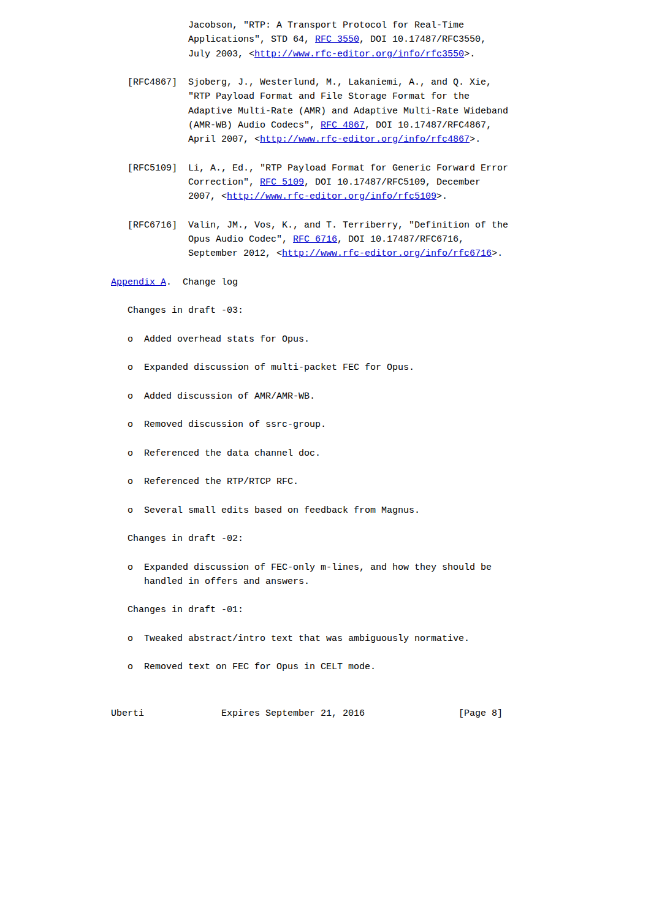Jacobson, "RTP: A Transport Protocol for Real-Time
              Applications", STD 64, RFC 3550, DOI 10.17487/RFC3550,
              July 2003, <http://www.rfc-editor.org/info/rfc3550>.

   [RFC4867]  Sjoberg, J., Westerlund, M., Lakaniemi, A., and Q. Xie,
              "RTP Payload Format and File Storage Format for the
              Adaptive Multi-Rate (AMR) and Adaptive Multi-Rate Wideband
              (AMR-WB) Audio Codecs", RFC 4867, DOI 10.17487/RFC4867,
              April 2007, <http://www.rfc-editor.org/info/rfc4867>.

   [RFC5109]  Li, A., Ed., "RTP Payload Format for Generic Forward Error
              Correction", RFC 5109, DOI 10.17487/RFC5109, December
              2007, <http://www.rfc-editor.org/info/rfc5109>.

   [RFC6716]  Valin, JM., Vos, K., and T. Terriberry, "Definition of the
              Opus Audio Codec", RFC 6716, DOI 10.17487/RFC6716,
              September 2012, <http://www.rfc-editor.org/info/rfc6716>.

Appendix A.  Change log

   Changes in draft -03:

   o  Added overhead stats for Opus.

   o  Expanded discussion of multi-packet FEC for Opus.

   o  Added discussion of AMR/AMR-WB.

   o  Removed discussion of ssrc-group.

   o  Referenced the data channel doc.

   o  Referenced the RTP/RTCP RFC.

   o  Several small edits based on feedback from Magnus.

   Changes in draft -02:

   o  Expanded discussion of FEC-only m-lines, and how they should be
      handled in offers and answers.

   Changes in draft -01:

   o  Tweaked abstract/intro text that was ambiguously normative.

   o  Removed text on FEC for Opus in CELT mode.
Uberti              Expires September 21, 2016                 [Page 8]